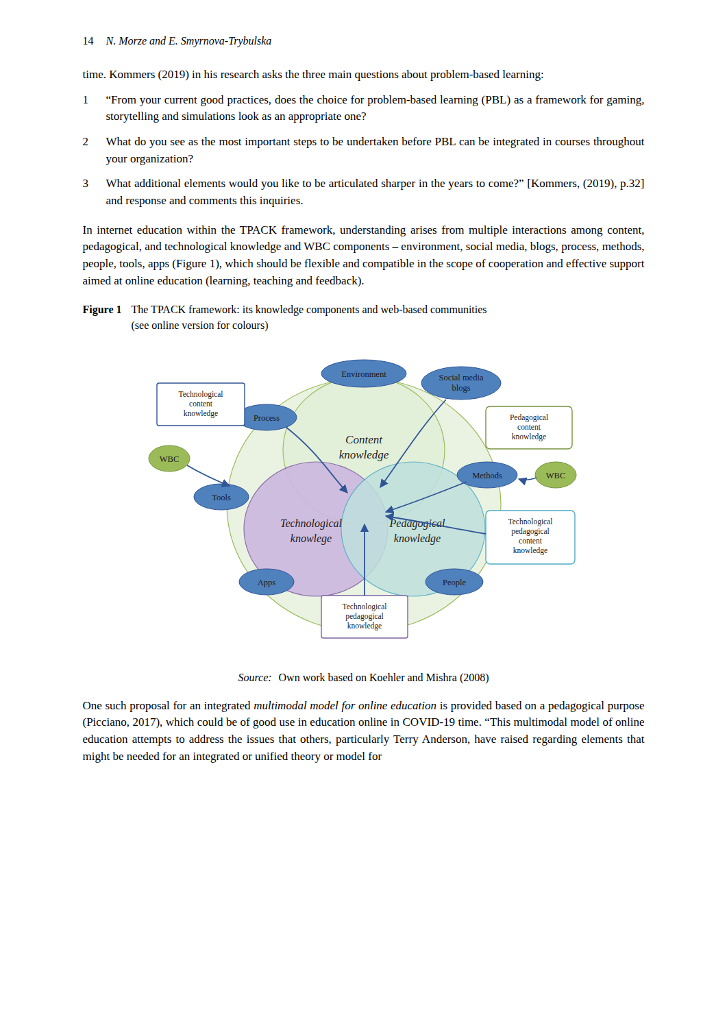14 N. Morze and E. Smyrnova-Trybulska
time. Kommers (2019) in his research asks the three main questions about problem-based learning:
“From your current good practices, does the choice for problem-based learning (PBL) as a framework for gaming, storytelling and simulations look as an appropriate one?
What do you see as the most important steps to be undertaken before PBL can be integrated in courses throughout your organization?
What additional elements would you like to be articulated sharper in the years to come?” [Kommers, (2019), p.32] and response and comments this inquiries.
In internet education within the TPACK framework, understanding arises from multiple interactions among content, pedagogical, and technological knowledge and WBC components – environment, social media, blogs, process, methods, people, tools, apps (Figure 1), which should be flexible and compatible in the scope of cooperation and effective support aimed at online education (learning, teaching and feedback).
Figure 1 The TPACK framework: its knowledge components and web-based communities (see online version for colours)
The TPACK framework diagram Three overlapping circles labelled Technological knowledge, Pedagogical knowledge and Content knowledge inside a large outer circle, surrounded by labelled ovals: Environment, Social media blogs, Process, Methods, Tools, Apps, People, and two WBC ovals, with callout boxes for Technological content knowledge, Pedagogical content knowledge, Technological pedagogical content knowledge and Technological pedagogical knowledge. Content knowledge Technological knowlege Pedagogical knowledge Environment Social media blogs Process Methods Tools Apps People WBC WBC Technological content knowledge Pedagogical content knowledge Technological pedagogical content knowledge Technological pedagogical knowledge
Source: Own work based on Koehler and Mishra (2008)
One such proposal for an integrated multimodal model for online education is provided based on a pedagogical purpose (Picciano, 2017), which could be of good use in education online in COVID-19 time. “This multimodal model of online education attempts to address the issues that others, particularly Terry Anderson, have raised regarding elements that might be needed for an integrated or unified theory or model for